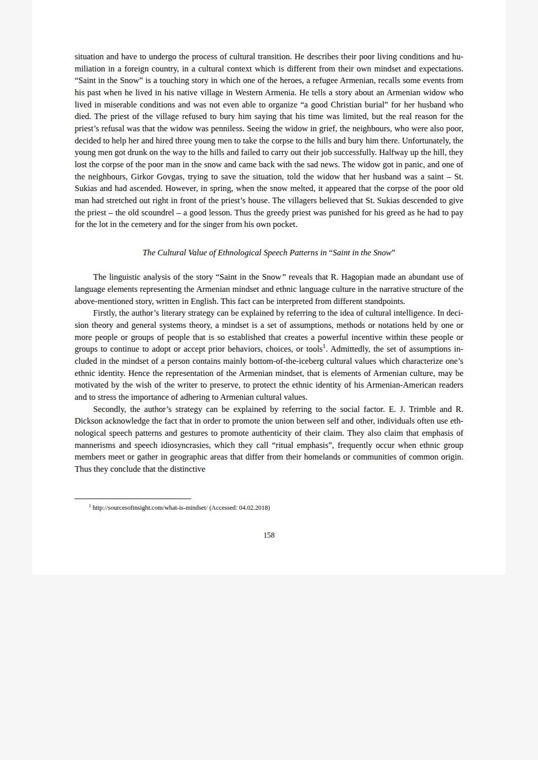situation and have to undergo the process of cultural transition. He describes their poor living conditions and humiliation in a foreign country, in a cultural context which is different from their own mindset and expectations. “Saint in the Snow” is a touching story in which one of the heroes, a refugee Armenian, recalls some events from his past when he lived in his native village in Western Armenia. He tells a story about an Armenian widow who lived in miserable conditions and was not even able to organize “a good Christian burial” for her husband who died. The priest of the village refused to bury him saying that his time was limited, but the real reason for the priest’s refusal was that the widow was penniless. Seeing the widow in grief, the neighbours, who were also poor, decided to help her and hired three young men to take the corpse to the hills and bury him there. Unfortunately, the young men got drunk on the way to the hills and failed to carry out their job successfully. Halfway up the hill, they lost the corpse of the poor man in the snow and came back with the sad news. The widow got in panic, and one of the neighbours, Girkor Govgas, trying to save the situation, told the widow that her husband was a saint – St. Sukias and had ascended. However, in spring, when the snow melted, it appeared that the corpse of the poor old man had stretched out right in front of the priest’s house. The villagers believed that St. Sukias descended to give the priest – the old scoundrel – a good lesson. Thus the greedy priest was punished for his greed as he had to pay for the lot in the cemetery and for the singer from his own pocket.
The Cultural Value of Ethnological Speech Patterns in “Saint in the Snow”
The linguistic analysis of the story “Saint in the Snow” reveals that R. Hagopian made an abundant use of language elements representing the Armenian mindset and ethnic language culture in the narrative structure of the above-mentioned story, written in English. This fact can be interpreted from different standpoints.
Firstly, the author’s literary strategy can be explained by referring to the idea of cultural intelligence. In decision theory and general systems theory, a mindset is a set of assumptions, methods or notations held by one or more people or groups of people that is so established that creates a powerful incentive within these people or groups to continue to adopt or accept prior behaviors, choices, or tools1. Admittedly, the set of assumptions included in the mindset of a person contains mainly bottom-of-the-iceberg cultural values which characterize one’s ethnic identity. Hence the representation of the Armenian mindset, that is elements of Armenian culture, may be motivated by the wish of the writer to preserve, to protect the ethnic identity of his Armenian-American readers and to stress the importance of adhering to Armenian cultural values.
Secondly, the author’s strategy can be explained by referring to the social factor. E. J. Trimble and R. Dickson acknowledge the fact that in order to promote the union between self and other, individuals often use ethnological speech patterns and gestures to promote authenticity of their claim. They also claim that emphasis of mannerisms and speech idiosyncrasies, which they call “ritual emphasis”, frequently occur when ethnic group members meet or gather in geographic areas that differ from their homelands or communities of common origin. Thus they conclude that the distinctive
1 http://sourcesofinsight.com/what-is-mindset/ (Accessed: 04.02.2018)
158